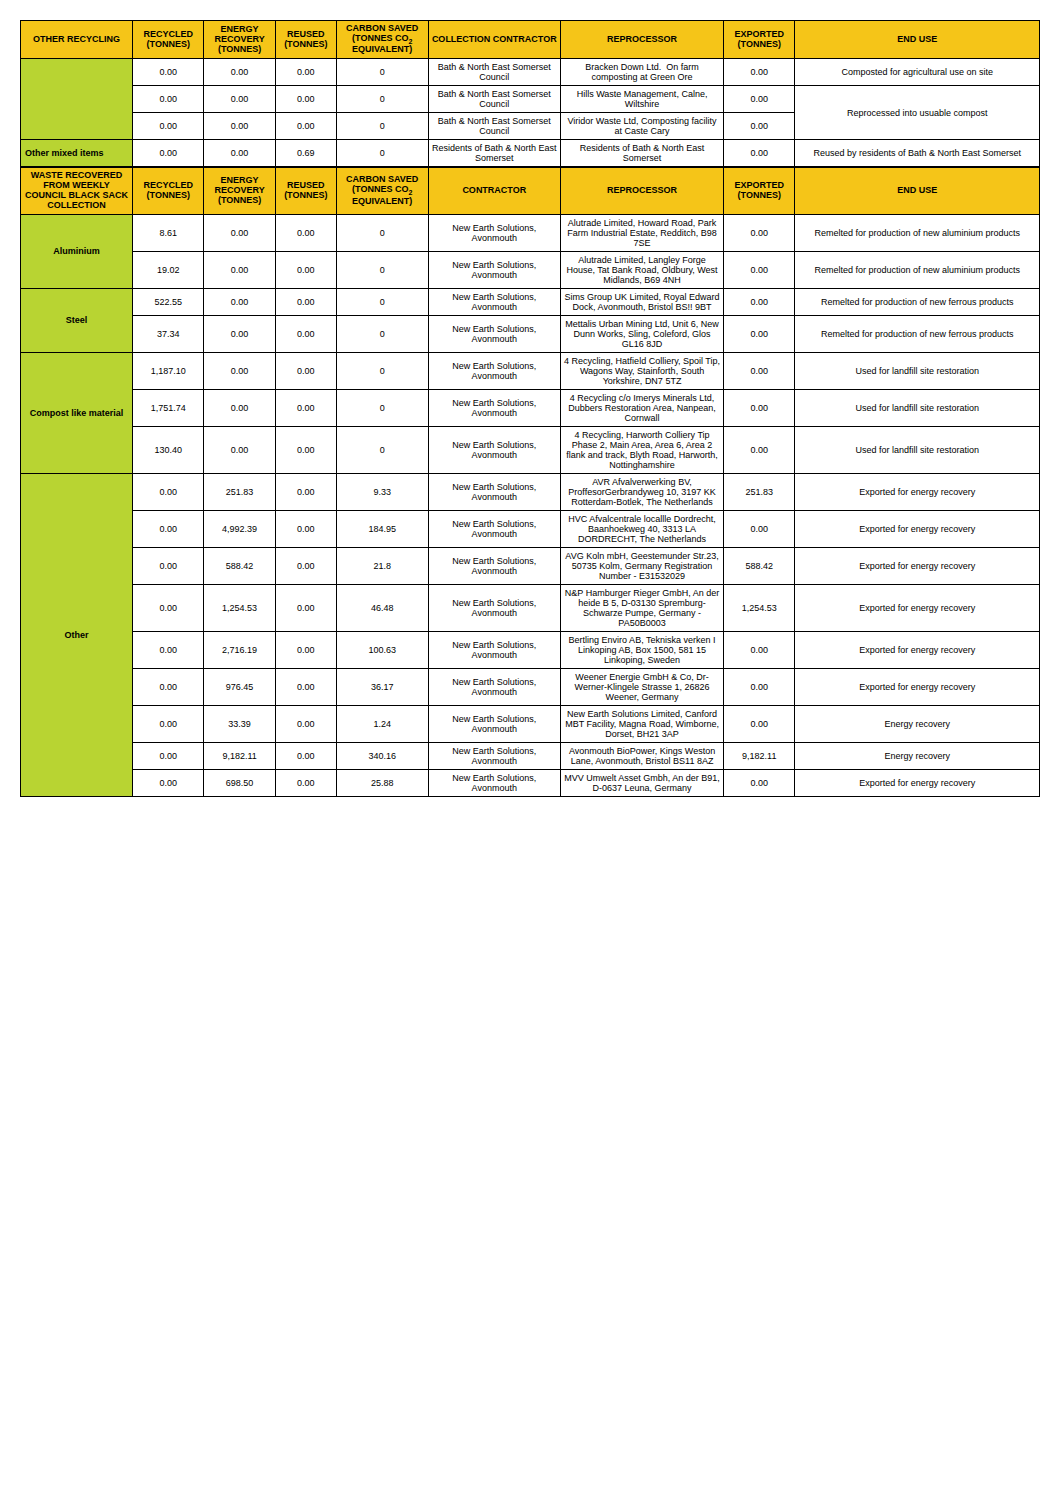| OTHER RECYCLING | RECYCLED (TONNES) | ENERGY RECOVERY (TONNES) | REUSED (TONNES) | CARBON SAVED (TONNES CO 2 EQUIVALENT) | COLLECTION CONTRACTOR | REPROCESSOR | EXPORTED (TONNES) | END USE |
| --- | --- | --- | --- | --- | --- | --- | --- | --- |
| | 0.00 | 0.00 | 0.00 | 0 | Bath & North East Somerset Council | Bracken Down Ltd. On farm composting at Green Ore | 0.00 | Composted for agricultural use on site |
| 0.00 | 0.00 | 0.00 | 0 | Bath & North East Somerset Council | Hills Waste Management, Calne, Wiltshire | 0.00 | Reprocessed into usuable compost |
| 0.00 | 0.00 | 0.00 | 0 | Bath & North East Somerset Council | Viridor Waste Ltd, Composting facility at Caste Cary | 0.00 |
| Other mixed items | 0.00 | 0.00 | 0.69 | 0 | Residents of Bath & North East Somerset | Residents of Bath & North East Somerset | 0.00 | Reused by residents of Bath & North East Somerset |
| WASTE RECOVERED FROM WEEKLY COUNCIL BLACK SACK COLLECTION | RECYCLED (TONNES) | ENERGY RECOVERY (TONNES) | REUSED (TONNES) | CARBON SAVED (TONNES CO 2 EQUIVALENT) | CONTRACTOR | REPROCESSOR | EXPORTED (TONNES) | END USE |
| --- | --- | --- | --- | --- | --- | --- | --- | --- |
| Aluminium | 8.61 | 0.00 | 0.00 | 0 | New Earth Solutions, Avonmouth | Alutrade Limited, Howard Road, Park Farm Industrial Estate, Redditch, B98 7SE | 0.00 | Remelted for production of new aluminium products |
| 19.02 | 0.00 | 0.00 | 0 | New Earth Solutions, Avonmouth | Alutrade Limited, Langley Forge House, Tat Bank Road, Oldbury, West Midlands, B69 4NH | 0.00 | Remelted for production of new aluminium products |
| Steel | 522.55 | 0.00 | 0.00 | 0 | New Earth Solutions, Avonmouth | Sims Group UK Limited, Royal Edward Dock, Avonmouth, Bristol BS!! 9BT | 0.00 | Remelted for production of new ferrous products |
| 37.34 | 0.00 | 0.00 | 0 | New Earth Solutions, Avonmouth | Mettalis Urban Mining Ltd, Unit 6, New Dunn Works, Sling, Coleford, Glos GL16 8JD | 0.00 | Remelted for production of new ferrous products |
| Compost like material | 1,187.10 | 0.00 | 0.00 | 0 | New Earth Solutions, Avonmouth | 4 Recycling, Hatfield Colliery, Spoil Tip, Wagons Way, Stainforth, South Yorkshire, DN7 5TZ | 0.00 | Used for landfill site restoration |
| 1,751.74 | 0.00 | 0.00 | 0 | New Earth Solutions, Avonmouth | 4 Recycling c/o Imerys Minerals Ltd, Dubbers Restoration Area, Nanpean, Cornwall | 0.00 | Used for landfill site restoration |
| 130.40 | 0.00 | 0.00 | 0 | New Earth Solutions, Avonmouth | 4 Recycling, Harworth Colliery Tip Phase 2, Main Area, Area 6, Area 2 flank and track, Blyth Road, Harworth, Nottinghamshire | 0.00 | Used for landfill site restoration |
| Other | 0.00 | 251.83 | 0.00 | 9.33 | New Earth Solutions, Avonmouth | AVR Afvalverwerking BV, ProffesorGerbrandyweg 10, 3197 KK Rotterdam-Botlek, The Netherlands | 251.83 | Exported for energy recovery |
| 0.00 | 4,992.39 | 0.00 | 184.95 | New Earth Solutions, Avonmouth | HVC Afvalcentrale locallle Dordrecht, Baanhoekweg 40, 3313 LA DORDRECHT, The Netherlands | 0.00 | Exported for energy recovery |
| 0.00 | 588.42 | 0.00 | 21.8 | New Earth Solutions, Avonmouth | AVG Koln mbH, Geestemunder Str.23, 50735 Kolm, Germany Registration Number - E31532029 | 588.42 | Exported for energy recovery |
| 0.00 | 1,254.53 | 0.00 | 46.48 | New Earth Solutions, Avonmouth | N&P Hamburger Rieger GmbH, An der heide B 5, D-03130 Spremburg-Schwarze Pumpe, Germany - PA50B0003 | 1,254.53 | Exported for energy recovery |
| 0.00 | 2,716.19 | 0.00 | 100.63 | New Earth Solutions, Avonmouth | Bertling Enviro AB, Tekniska verken I Linkoping AB, Box 1500, 581 15 Linkoping, Sweden | 0.00 | Exported for energy recovery |
| 0.00 | 976.45 | 0.00 | 36.17 | New Earth Solutions, Avonmouth | Weener Energie GmbH & Co, Dr-Werner-Klingele Strasse 1, 26826 Weener, Germany | 0.00 | Exported for energy recovery |
| 0.00 | 33.39 | 0.00 | 1.24 | New Earth Solutions, Avonmouth | New Earth Solutions Limited, Canford MBT Facility, Magna Road, Wimborne, Dorset, BH21 3AP | 0.00 | Energy recovery |
| 0.00 | 9,182.11 | 0.00 | 340.16 | New Earth Solutions, Avonmouth | Avonmouth BioPower, Kings Weston Lane, Avonmouth, Bristol BS11 8AZ | 9,182.11 | Energy recovery |
| 0.00 | 698.50 | 0.00 | 25.88 | New Earth Solutions, Avonmouth | MVV Umwelt Asset Gmbh, An der B91, D-0637 Leuna, Germany | 0.00 | Exported for energy recovery |